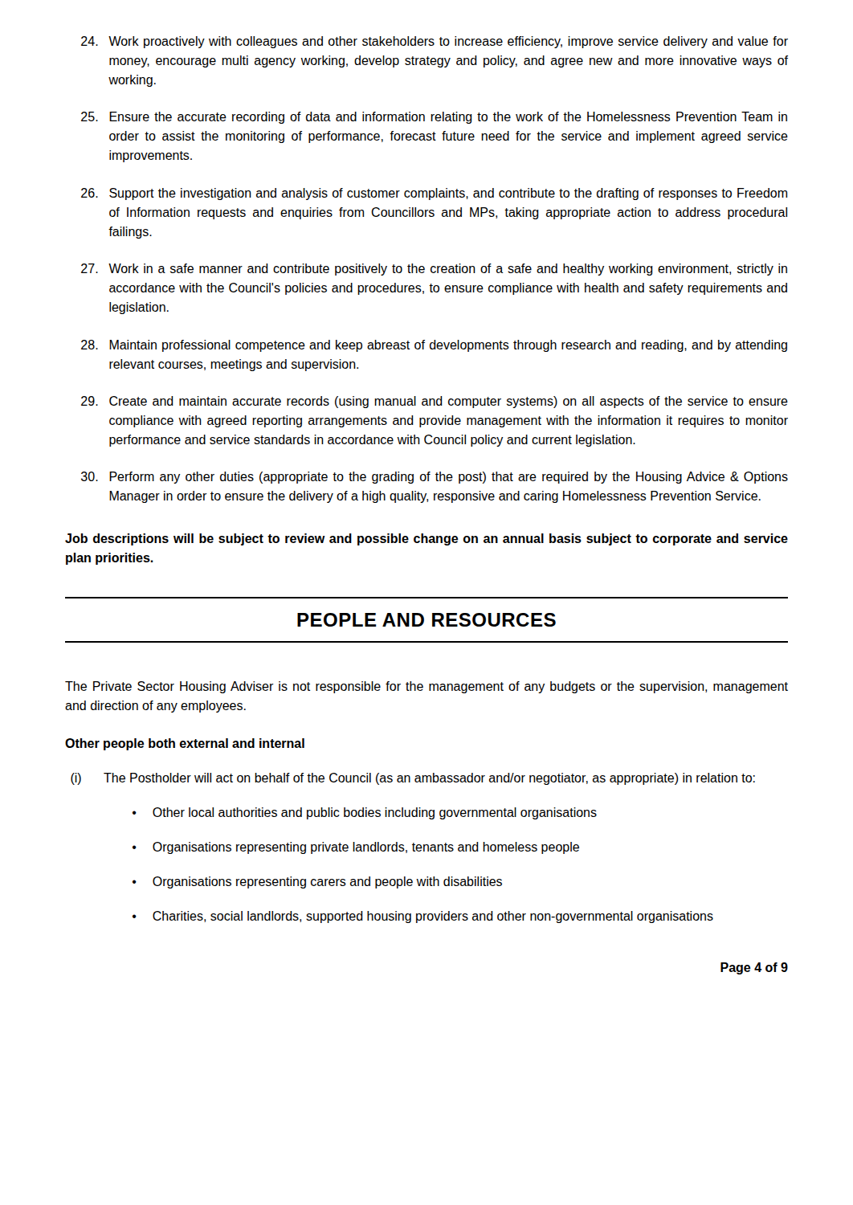24. Work proactively with colleagues and other stakeholders to increase efficiency, improve service delivery and value for money, encourage multi agency working, develop strategy and policy, and agree new and more innovative ways of working.
25. Ensure the accurate recording of data and information relating to the work of the Homelessness Prevention Team in order to assist the monitoring of performance, forecast future need for the service and implement agreed service improvements.
26. Support the investigation and analysis of customer complaints, and contribute to the drafting of responses to Freedom of Information requests and enquiries from Councillors and MPs, taking appropriate action to address procedural failings.
27. Work in a safe manner and contribute positively to the creation of a safe and healthy working environment, strictly in accordance with the Council's policies and procedures, to ensure compliance with health and safety requirements and legislation.
28. Maintain professional competence and keep abreast of developments through research and reading, and by attending relevant courses, meetings and supervision.
29. Create and maintain accurate records (using manual and computer systems) on all aspects of the service to ensure compliance with agreed reporting arrangements and provide management with the information it requires to monitor performance and service standards in accordance with Council policy and current legislation.
30. Perform any other duties (appropriate to the grading of the post) that are required by the Housing Advice & Options Manager in order to ensure the delivery of a high quality, responsive and caring Homelessness Prevention Service.
Job descriptions will be subject to review and possible change on an annual basis subject to corporate and service plan priorities.
PEOPLE AND RESOURCES
The Private Sector Housing Adviser is not responsible for the management of any budgets or the supervision, management and direction of any employees.
Other people both external and internal
(i) The Postholder will act on behalf of the Council (as an ambassador and/or negotiator, as appropriate) in relation to:
Other local authorities and public bodies including governmental organisations
Organisations representing private landlords, tenants and homeless people
Organisations representing carers and people with disabilities
Charities, social landlords, supported housing providers and other non-governmental organisations
Page 4 of 9